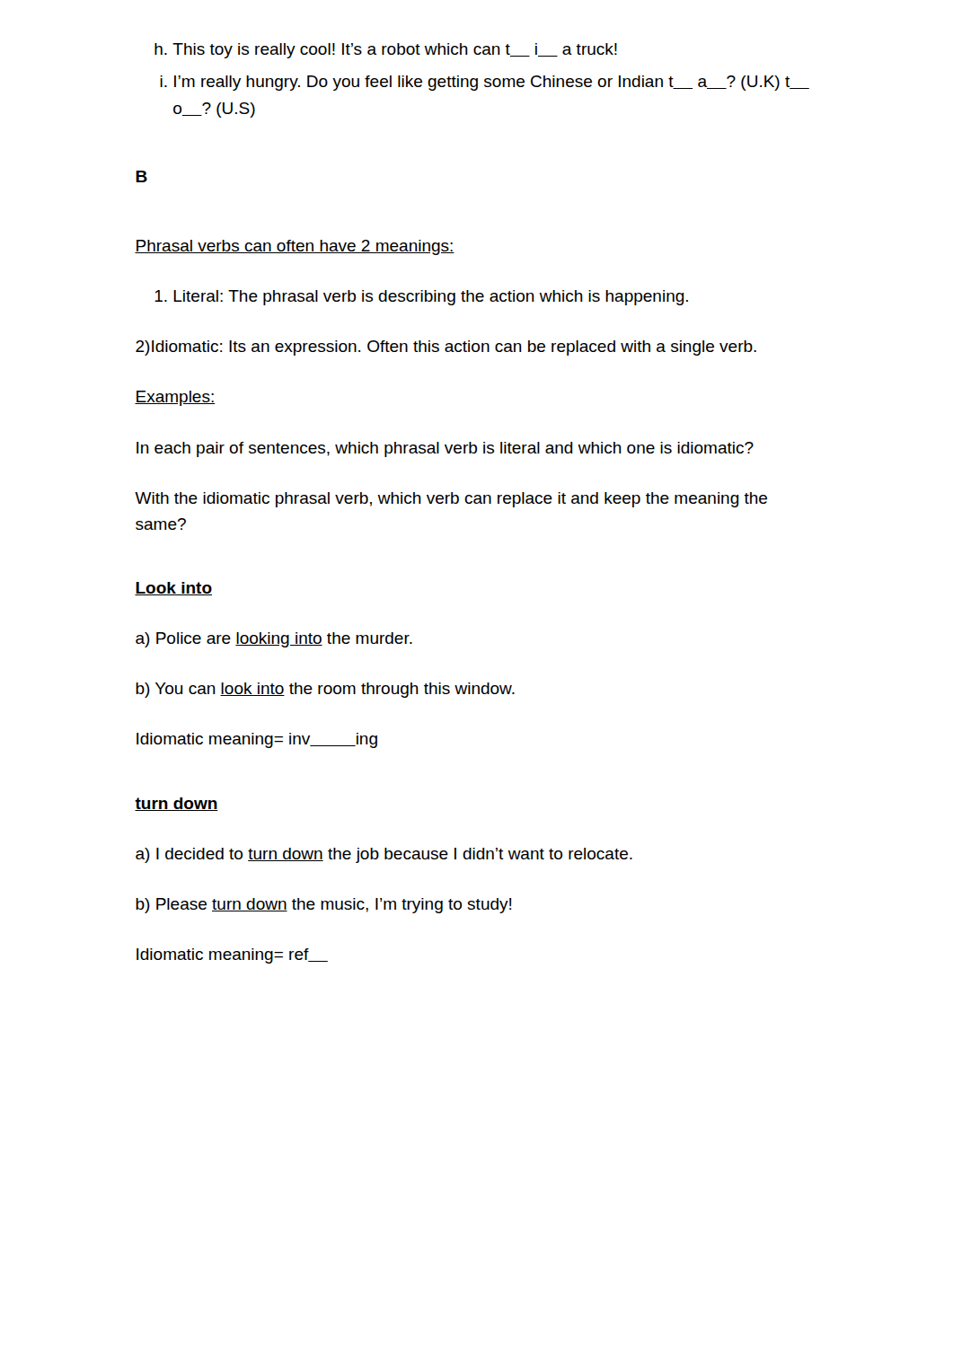This toy is really cool! It’s a robot which can t i a truck!
I’m really hungry. Do you feel like getting some Chinese or Indian t a ? (U.K) t o ? (U.S)
B
Phrasal verbs can often have 2 meanings:
Literal: The phrasal verb is describing the action which is happening.
2)Idiomatic: Its an expression. Often this action can be replaced with a single verb.
Examples:
In each pair of sentences, which phrasal verb is literal and which one is idiomatic?
With the idiomatic phrasal verb, which verb can replace it and keep the meaning the same?
Look into
a) Police are looking into the murder.
b) You can look into the room through this window.
Idiomatic meaning= inv ing
turn down
a) I decided to turn down the job because I didn’t want to relocate.
b) Please turn down the music, I’m trying to study!
Idiomatic meaning= ref